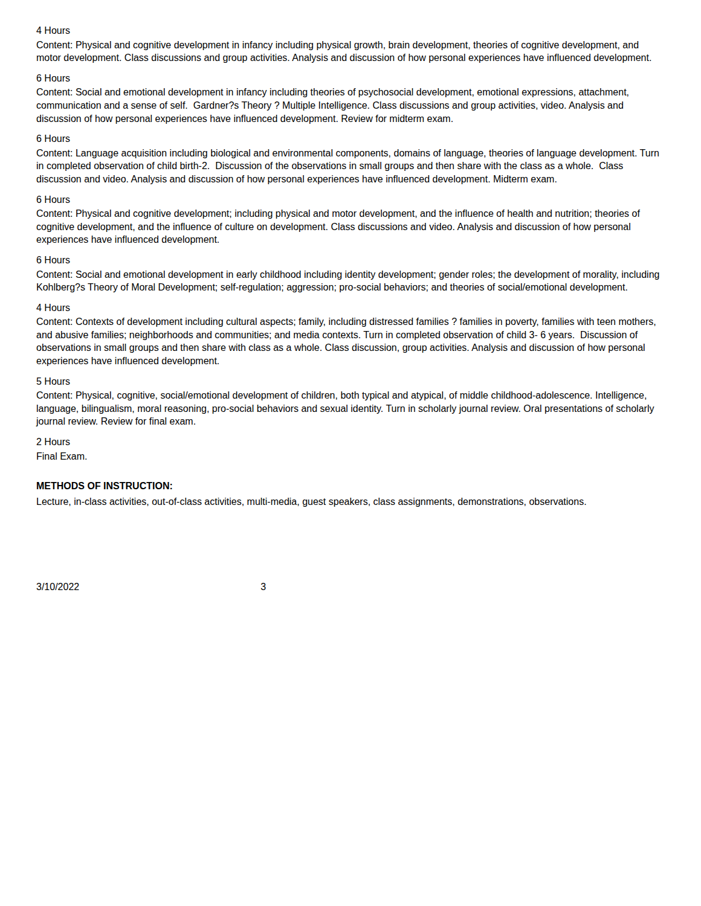4 Hours
Content: Physical and cognitive development in infancy including physical growth, brain development, theories of cognitive development, and motor development. Class discussions and group activities. Analysis and discussion of how personal experiences have influenced development.
6 Hours
Content: Social and emotional development in infancy including theories of psychosocial development, emotional expressions, attachment, communication and a sense of self. Gardner?s Theory ? Multiple Intelligence. Class discussions and group activities, video. Analysis and discussion of how personal experiences have influenced development. Review for midterm exam.
6 Hours
Content: Language acquisition including biological and environmental components, domains of language, theories of language development. Turn in completed observation of child birth-2. Discussion of the observations in small groups and then share with the class as a whole. Class discussion and video. Analysis and discussion of how personal experiences have influenced development. Midterm exam.
6 Hours
Content: Physical and cognitive development; including physical and motor development, and the influence of health and nutrition; theories of cognitive development, and the influence of culture on development. Class discussions and video. Analysis and discussion of how personal experiences have influenced development.
6 Hours
Content: Social and emotional development in early childhood including identity development; gender roles; the development of morality, including Kohlberg?s Theory of Moral Development; self-regulation; aggression; pro-social behaviors; and theories of social/emotional development.
4 Hours
Content: Contexts of development including cultural aspects; family, including distressed families ? families in poverty, families with teen mothers, and abusive families; neighborhoods and communities; and media contexts. Turn in completed observation of child 3- 6 years. Discussion of observations in small groups and then share with class as a whole. Class discussion, group activities. Analysis and discussion of how personal experiences have influenced development.
5 Hours
Content: Physical, cognitive, social/emotional development of children, both typical and atypical, of middle childhood-adolescence. Intelligence, language, bilingualism, moral reasoning, pro-social behaviors and sexual identity. Turn in scholarly journal review. Oral presentations of scholarly journal review. Review for final exam.
2 Hours
Final Exam.
METHODS OF INSTRUCTION:
Lecture, in-class activities, out-of-class activities, multi-media, guest speakers, class assignments, demonstrations, observations.
3/10/2022 3